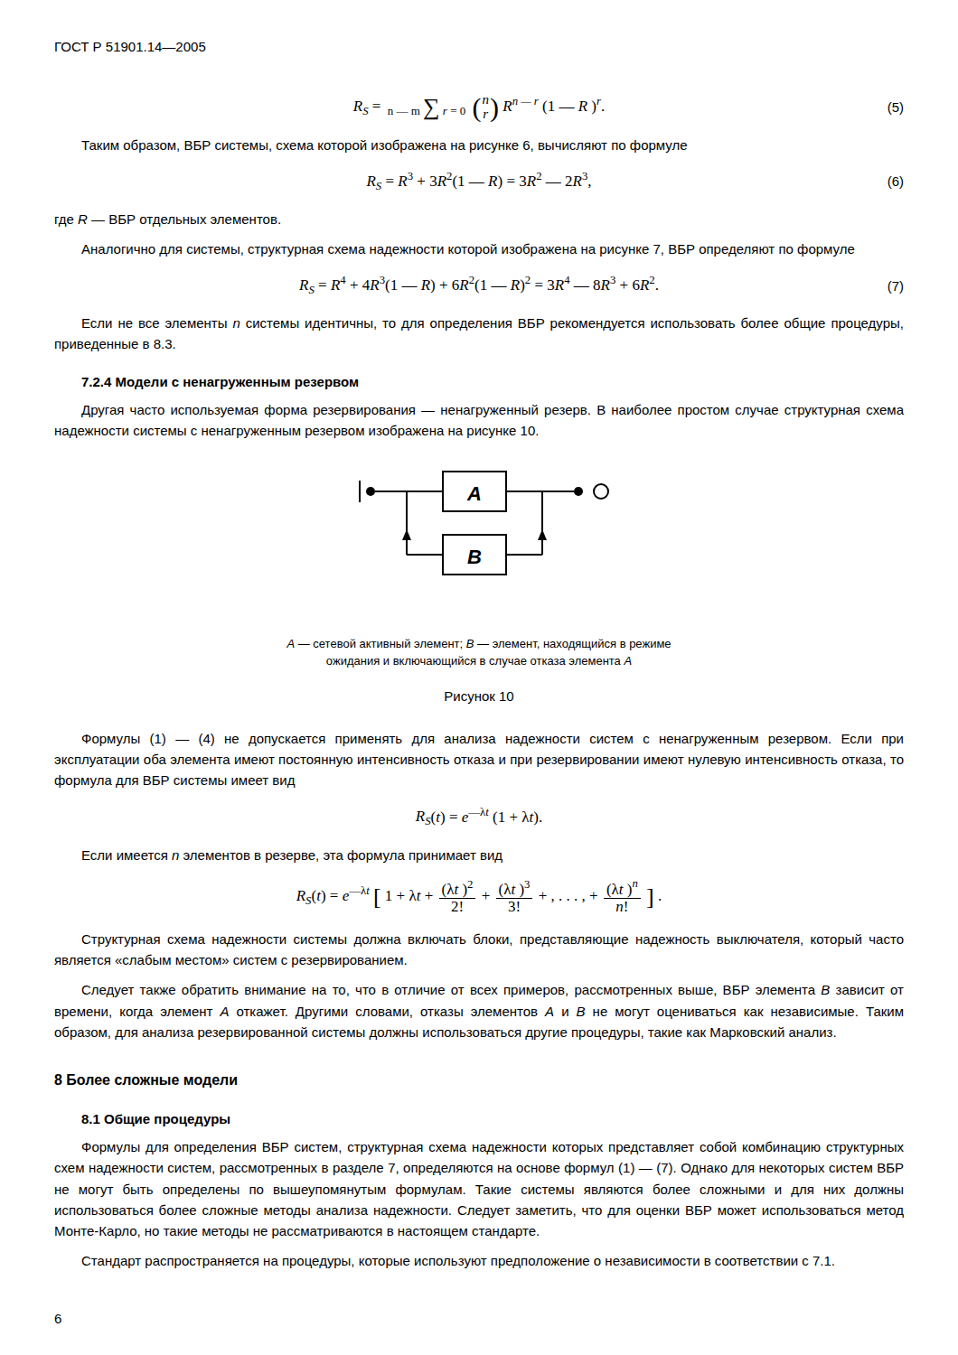ГОСТ Р 51901.14—2005
RS = n — m ∑ r = 0 (n
r) Rn — r (1 — R )r. (5)
Таким образом, ВБР системы, схема которой изображена на рисунке 6, вычисляют по формуле
RS = R 3 + 3R 2(1 — R) = 3R 2 — 2R 3, (6)
где R — ВБР отдельных элементов.
Аналогично для системы, структурная схема надежности которой изображена на рисунке 7, ВБР определяют по формуле
RS = R 4 + 4R 3(1 — R) + 6R 2(1 — R)2 = 3R 4 — 8R 3 + 6R 2. (7)
Если не все элементы n системы идентичны, то для определения ВБР рекомендуется использовать более общие процедуры, приведенные в 8.3.
7.2.4 Модели с ненагруженным резервом
Другая часто используемая форма резервирования — ненагруженный резерв. В наиболее простом случае структурная схема надежности системы с ненагруженным резервом изображена на рисунке 10.
A B
A — сетевой активный элемент; B — элемент, находящийся в режиме
ожидания и включающийся в случае отказа элемента A
Рисунок 10
Формулы (1) — (4) не допускается применять для анализа надежности систем с ненагруженным резервом. Если при эксплуатации оба элемента имеют постоянную интенсивность отказа и при резервировании имеют нулевую интенсивность отказа, то формула для ВБР системы имеет вид
RS(t) = e—λt (1 + λt).
Если имеется n элементов в резерве, эта формула принимает вид
RS(t) = e—λt [ 1 + λt +
| (λ t ) 2 |
| 2! |
+
| (λ t ) 3 |
| 3! |
+ , . . . , +
| (λ t ) n |
| n ! |
] .
Структурная схема надежности системы должна включать блоки, представляющие надежность выключателя, который часто является «слабым местом» систем с резервированием.
Следует также обратить внимание на то, что в отличие от всех примеров, рассмотренных выше, ВБР элемента B зависит от времени, когда элемент A откажет. Другими словами, отказы элементов A и B не могут оцениваться как независимые. Таким образом, для анализа резервированной системы должны использоваться другие процедуры, такие как Марковский анализ.
8 Более сложные модели
8.1 Общие процедуры
Формулы для определения ВБР систем, структурная схема надежности которых представляет собой комбинацию структурных схем надежности систем, рассмотренных в разделе 7, определяются на основе формул (1) — (7). Однако для некоторых систем ВБР не могут быть определены по вышеупомянутым формулам. Такие системы являются более сложными и для них должны использоваться более сложные методы анализа надежности. Следует заметить, что для оценки ВБР может использоваться метод Монте-Карло, но такие методы не рассматриваются в настоящем стандарте.
Стандарт распространяется на процедуры, которые используют предположение о независимости в соответствии с 7.1.
6